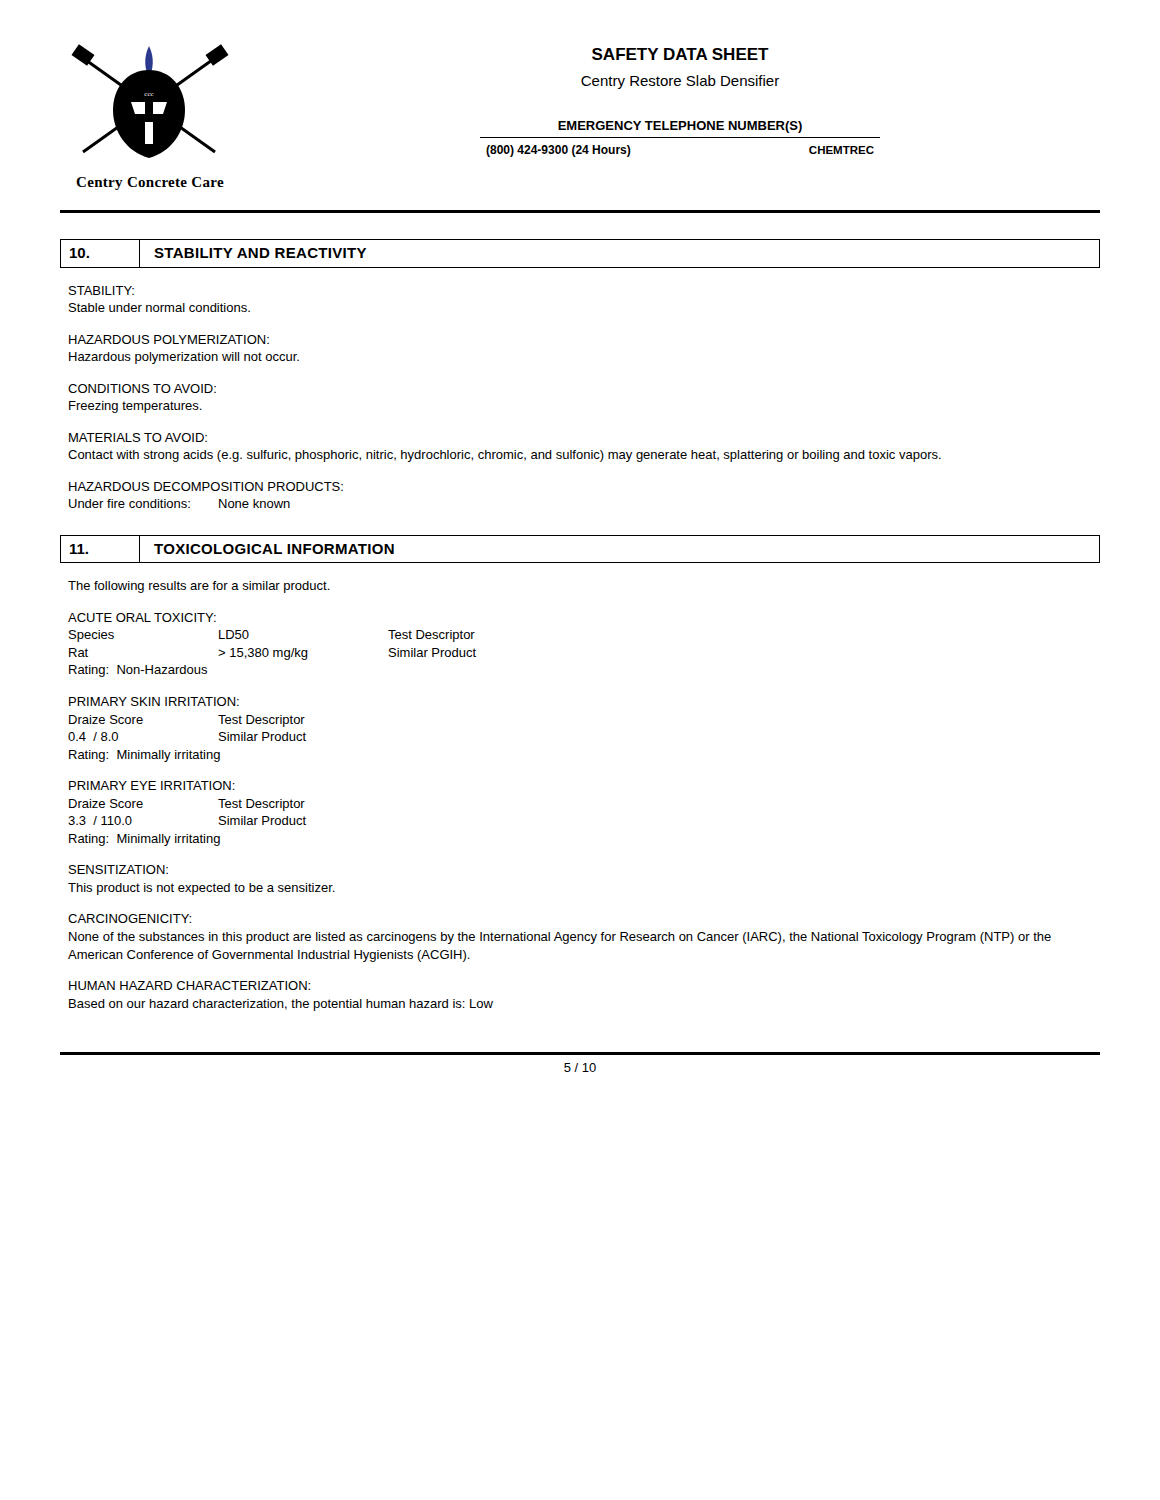ccc
Centry Concrete Care
SAFETY DATA SHEET
Centry Restore Slab Densifier
EMERGENCY TELEPHONE NUMBER(S)
(800) 424-9300 (24 Hours) CHEMTREC
10.
STABILITY AND REACTIVITY
STABILITY:
Stable under normal conditions.
HAZARDOUS POLYMERIZATION:
Hazardous polymerization will not occur.
CONDITIONS TO AVOID:
Freezing temperatures.
MATERIALS TO AVOID:
Contact with strong acids (e.g. sulfuric, phosphoric, nitric, hydrochloric, chromic, and sulfonic) may generate heat, splattering or boiling and toxic vapors.
HAZARDOUS DECOMPOSITION PRODUCTS:
| Under fire conditions: | None known |
11.
TOXICOLOGICAL INFORMATION
The following results are for a similar product.
ACUTE ORAL TOXICITY:
| Species | LD50 | Test Descriptor |
| Rat | > 15,380 mg/kg | Similar Product |
Rating: Non-Hazardous
PRIMARY SKIN IRRITATION:
| Draize Score | Test Descriptor |
| 0.4 / 8.0 | Similar Product |
Rating: Minimally irritating
PRIMARY EYE IRRITATION:
| Draize Score | Test Descriptor |
| 3.3 / 110.0 | Similar Product |
Rating: Minimally irritating
SENSITIZATION:
This product is not expected to be a sensitizer.
CARCINOGENICITY:
None of the substances in this product are listed as carcinogens by the International Agency for Research on Cancer (IARC), the National Toxicology Program (NTP) or the American Conference of Governmental Industrial Hygienists (ACGIH).
HUMAN HAZARD CHARACTERIZATION:
Based on our hazard characterization, the potential human hazard is: Low
5 / 10